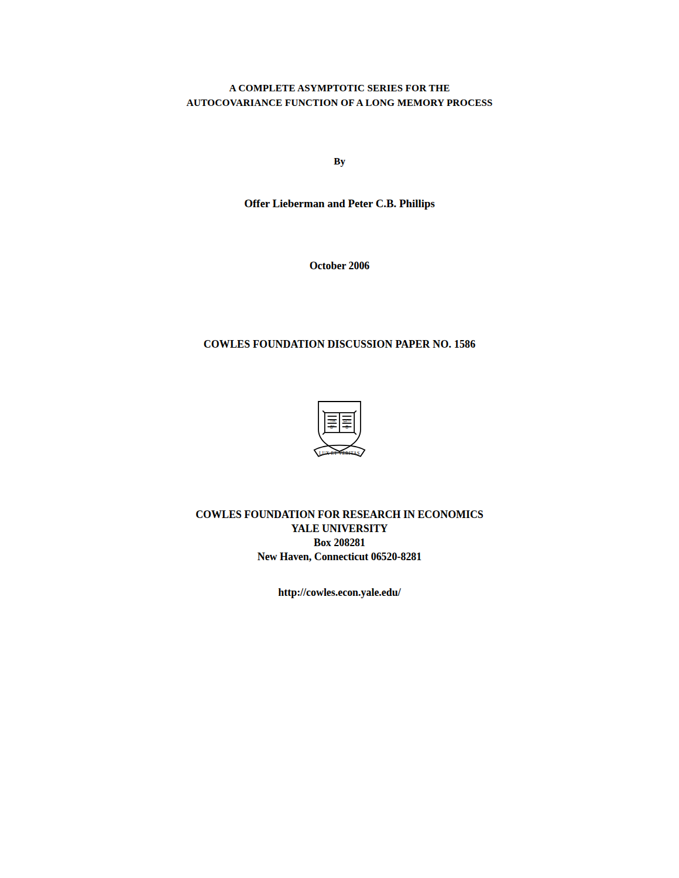A Complete Asymptotic Series for the
Autocovariance Function of a Long Memory Process
By
Offer Lieberman and Peter C.B. Phillips
October 2006
COWLES FOUNDATION DISCUSSION PAPER NO. 1586
Yale University crest: open book with Hebrew letters, motto Lux et Veritas אור ותם ים ם LUX ET VERITAS
COWLES FOUNDATION FOR RESEARCH IN ECONOMICS YALE UNIVERSITY Box 208281 New Haven, Connecticut 06520-8281
http://cowles.econ.yale.edu/